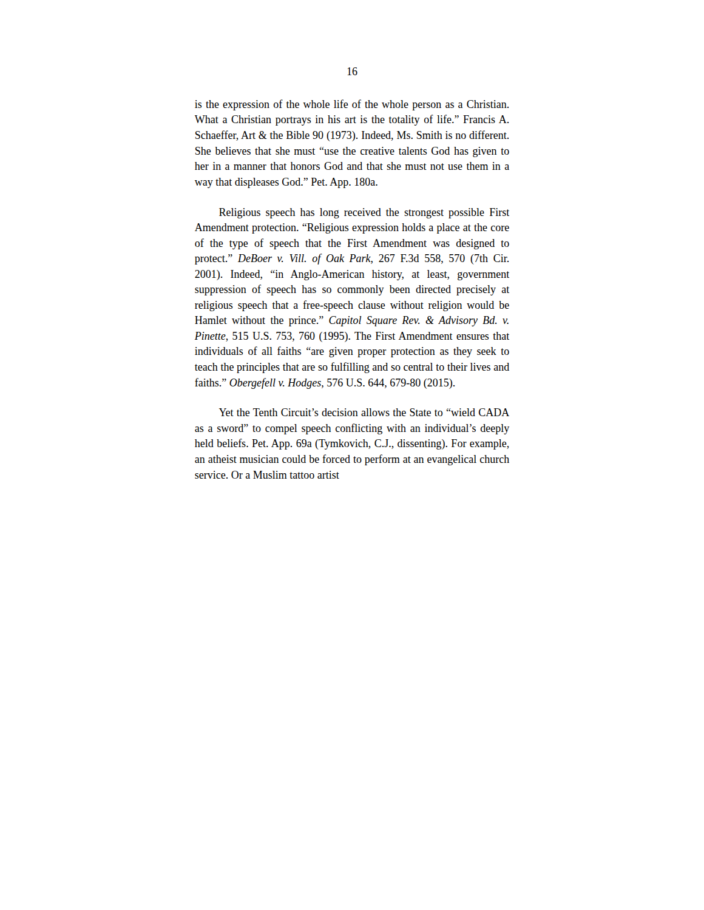16
is the expression of the whole life of the whole person as a Christian. What a Christian portrays in his art is the totality of life.” Francis A. Schaeffer, Art & the Bible 90 (1973). Indeed, Ms. Smith is no different. She believes that she must “use the creative talents God has given to her in a manner that honors God and that she must not use them in a way that displeases God.” Pet. App. 180a.
Religious speech has long received the strongest possible First Amendment protection. “Religious expression holds a place at the core of the type of speech that the First Amendment was designed to protect.” DeBoer v. Vill. of Oak Park, 267 F.3d 558, 570 (7th Cir. 2001). Indeed, “in Anglo-American history, at least, government suppression of speech has so commonly been directed precisely at religious speech that a free-speech clause without religion would be Hamlet without the prince.” Capitol Square Rev. & Advisory Bd. v. Pinette, 515 U.S. 753, 760 (1995). The First Amendment ensures that individuals of all faiths “are given proper protection as they seek to teach the principles that are so fulfilling and so central to their lives and faiths.” Obergefell v. Hodges, 576 U.S. 644, 679-80 (2015).
Yet the Tenth Circuit’s decision allows the State to “wield CADA as a sword” to compel speech conflicting with an individual’s deeply held beliefs. Pet. App. 69a (Tymkovich, C.J., dissenting). For example, an atheist musician could be forced to perform at an evangelical church service. Or a Muslim tattoo artist